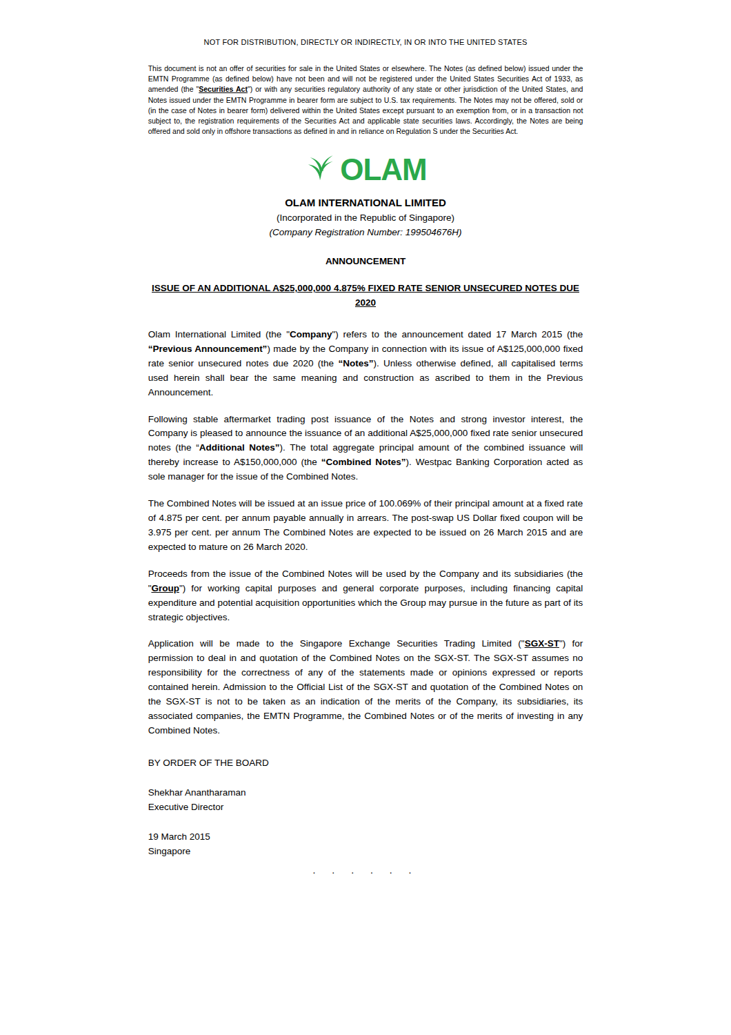NOT FOR DISTRIBUTION, DIRECTLY OR INDIRECTLY, IN OR INTO THE UNITED STATES
This document is not an offer of securities for sale in the United States or elsewhere. The Notes (as defined below) issued under the EMTN Programme (as defined below) have not been and will not be registered under the United States Securities Act of 1933, as amended (the "Securities Act") or with any securities regulatory authority of any state or other jurisdiction of the United States, and Notes issued under the EMTN Programme in bearer form are subject to U.S. tax requirements. The Notes may not be offered, sold or (in the case of Notes in bearer form) delivered within the United States except pursuant to an exemption from, or in a transaction not subject to, the registration requirements of the Securities Act and applicable state securities laws. Accordingly, the Notes are being offered and sold only in offshore transactions as defined in and in reliance on Regulation S under the Securities Act.
OLAM
OLAM INTERNATIONAL LIMITED
(Incorporated in the Republic of Singapore)
(Company Registration Number: 199504676H)
ANNOUNCEMENT
ISSUE OF AN ADDITIONAL A$25,000,000 4.875% FIXED RATE SENIOR UNSECURED NOTES DUE 2020
Olam International Limited (the "Company") refers to the announcement dated 17 March 2015 (the “Previous Announcement”) made by the Company in connection with its issue of A$125,000,000 fixed rate senior unsecured notes due 2020 (the “Notes”). Unless otherwise defined, all capitalised terms used herein shall bear the same meaning and construction as ascribed to them in the Previous Announcement.
Following stable aftermarket trading post issuance of the Notes and strong investor interest, the Company is pleased to announce the issuance of an additional A$25,000,000 fixed rate senior unsecured notes (the “Additional Notes”). The total aggregate principal amount of the combined issuance will thereby increase to A$150,000,000 (the “Combined Notes”). Westpac Banking Corporation acted as sole manager for the issue of the Combined Notes.
The Combined Notes will be issued at an issue price of 100.069% of their principal amount at a fixed rate of 4.875 per cent. per annum payable annually in arrears. The post-swap US Dollar fixed coupon will be 3.975 per cent. per annum The Combined Notes are expected to be issued on 26 March 2015 and are expected to mature on 26 March 2020.
Proceeds from the issue of the Combined Notes will be used by the Company and its subsidiaries (the "Group") for working capital purposes and general corporate purposes, including financing capital expenditure and potential acquisition opportunities which the Group may pursue in the future as part of its strategic objectives.
Application will be made to the Singapore Exchange Securities Trading Limited ("SGX-ST") for permission to deal in and quotation of the Combined Notes on the SGX-ST. The SGX-ST assumes no responsibility for the correctness of any of the statements made or opinions expressed or reports contained herein. Admission to the Official List of the SGX-ST and quotation of the Combined Notes on the SGX-ST is not to be taken as an indication of the merits of the Company, its subsidiaries, its associated companies, the EMTN Programme, the Combined Notes or of the merits of investing in any Combined Notes.
BY ORDER OF THE BOARD
Shekhar Anantharaman
Executive Director
19 March 2015
Singapore
. . . . . .